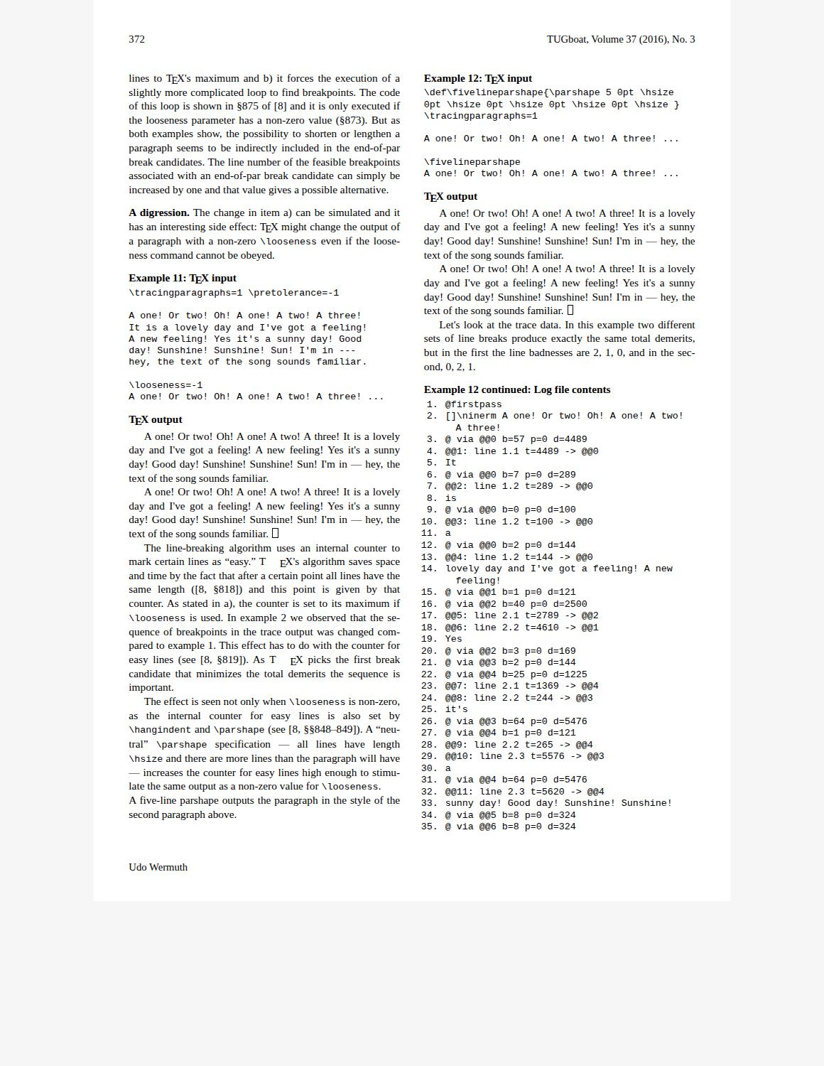372 TUGboat, Volume 37 (2016), No. 3
lines to TEX's maximum and b) it forces the execution of a slightly more complicated loop to find breakpoints. The code of this loop is shown in §875 of [8] and it is only executed if the looseness parameter has a non-zero value (§873). But as both examples show, the possibility to shorten or lengthen a paragraph seems to be indirectly included in the end-of-par break candidates. The line number of the feasible breakpoints associated with an end-of-par break candidate can simply be increased by one and that value gives a possible alternative.
A digression. The change in item a) can be simulated and it has an interesting side effect: TEX might change the output of a paragraph with a non-zero \looseness even if the looseness command cannot be obeyed.
Example 11: TEX input
\tracingparagraphs=1 \pretolerance=-1

A one! Or two! Oh! A one! A two! A three!
It is a lovely day and I've got a feeling!
A new feeling! Yes it's a sunny day! Good
day! Sunshine! Sunshine! Sun! I'm in ---
hey, the text of the song sounds familiar.

\looseness=-1
A one! Or two! Oh! A one! A two! A three! ...
TEX output
A one! Or two! Oh! A one! A two! A three! It is a lovely day and I've got a feeling! A new feeling! Yes it's a sunny day! Good day! Sunshine! Sunshine! Sun! I'm in — hey, the text of the song sounds familiar.
A one! Or two! Oh! A one! A two! A three! It is a lovely day and I've got a feeling! A new feeling! Yes it's a sunny day! Good day! Sunshine! Sunshine! Sun! I'm in — hey, the text of the song sounds familiar.
The line-breaking algorithm uses an internal counter to mark certain lines as “easy.” TEX's algorithm saves space and time by the fact that after a certain point all lines have the same length ([8, §818]) and this point is given by that counter. As stated in a), the counter is set to its maximum if \looseness is used. In example 2 we observed that the sequence of breakpoints in the trace output was changed compared to example 1. This effect has to do with the counter for easy lines (see [8, §819]). As TEX picks the first break candidate that minimizes the total demerits the sequence is important.
The effect is seen not only when \looseness is non-zero, as the internal counter for easy lines is also set by \hangindent and \parshape (see [8, §§848–849]). A “neutral” \parshape specification — all lines have length \hsize and there are more lines than the paragraph will have — increases the counter for easy lines high enough to stimulate the same output as a non-zero value for \looseness.
A five-line parshape outputs the paragraph in the style of the second paragraph above.
Example 12: TEX input
\def\fivelineparshape{\parshape 5 0pt \hsize
0pt \hsize 0pt \hsize 0pt \hsize 0pt \hsize }
\tracingparagraphs=1

A one! Or two! Oh! A one! A two! A three! ...

\fivelineparshape
A one! Or two! Oh! A one! A two! A three! ...
TEX output
A one! Or two! Oh! A one! A two! A three! It is a lovely day and I've got a feeling! A new feeling! Yes it's a sunny day! Good day! Sunshine! Sunshine! Sun! I'm in — hey, the text of the song sounds familiar.
A one! Or two! Oh! A one! A two! A three! It is a lovely day and I've got a feeling! A new feeling! Yes it's a sunny day! Good day! Sunshine! Sunshine! Sun! I'm in — hey, the text of the song sounds familiar.
Let's look at the trace data. In this example two different sets of line breaks produce exactly the same total demerits, but in the first the line badnesses are 2, 1, 0, and in the second, 0, 2, 1.
Example 12 continued: Log file contents
@firstpass
[]\ninerm A one! Or two! Oh! A one! A two!A three!
@ via @@0 b=57 p=0 d=4489
@@1: line 1.1 t=4489 -> @@0
It
@ via @@0 b=7 p=0 d=289
@@2: line 1.2 t=289 -> @@0
is
@ via @@0 b=0 p=0 d=100
@@3: line 1.2 t=100 -> @@0
a
@ via @@0 b=2 p=0 d=144
@@4: line 1.2 t=144 -> @@0
lovely day and I've got a feeling! A newfeeling!
@ via @@1 b=1 p=0 d=121
@ via @@2 b=40 p=0 d=2500
@@5: line 2.1 t=2789 -> @@2
@@6: line 2.2 t=4610 -> @@1
Yes
@ via @@2 b=3 p=0 d=169
@ via @@3 b=2 p=0 d=144
@ via @@4 b=25 p=0 d=1225
@@7: line 2.1 t=1369 -> @@4
@@8: line 2.2 t=244 -> @@3
it's
@ via @@3 b=64 p=0 d=5476
@ via @@4 b=1 p=0 d=121
@@9: line 2.2 t=265 -> @@4
@@10: line 2.3 t=5576 -> @@3
a
@ via @@4 b=64 p=0 d=5476
@@11: line 2.3 t=5620 -> @@4
sunny day! Good day! Sunshine! Sunshine!
@ via @@5 b=8 p=0 d=324
@ via @@6 b=8 p=0 d=324
Udo Wermuth